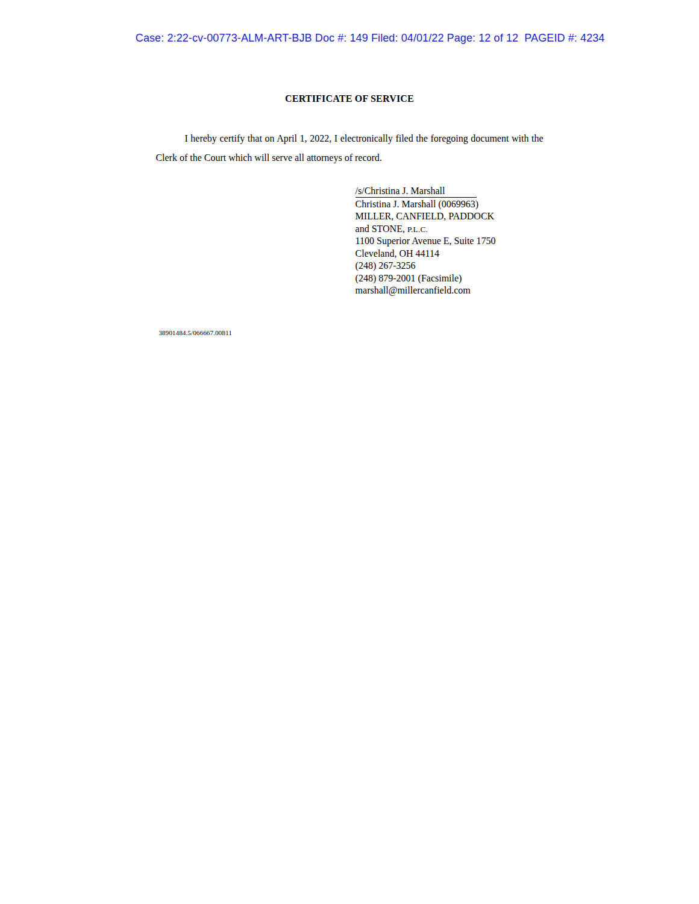Case: 2:22-cv-00773-ALM-ART-BJB Doc #: 149 Filed: 04/01/22 Page: 12 of 12 PAGEID #: 4234
CERTIFICATE OF SERVICE
I hereby certify that on April 1, 2022, I electronically filed the foregoing document with the Clerk of the Court which will serve all attorneys of record.
/s/Christina J. Marshall
Christina J. Marshall (0069963)
MILLER, CANFIELD, PADDOCK
and STONE, P.L.C.
1100 Superior Avenue E, Suite 1750
Cleveland, OH 44114
(248) 267-3256
(248) 879-2001 (Facsimile)
marshall@millercanfield.com
38901484.5/066667.00811